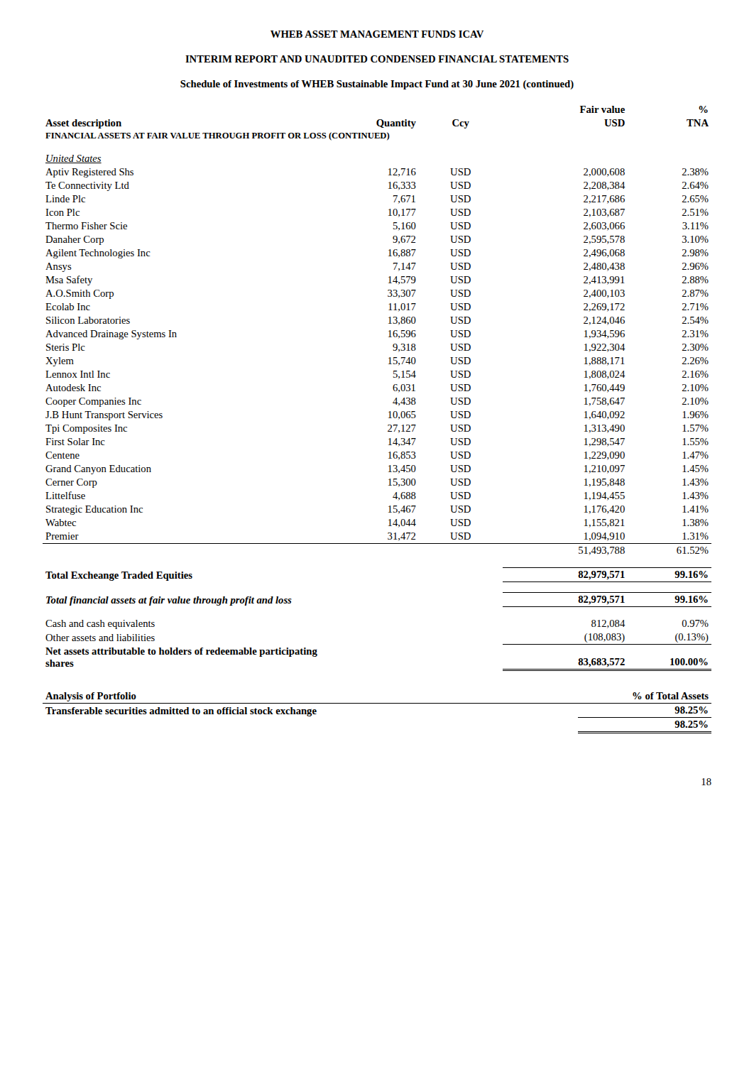WHEB ASSET MANAGEMENT FUNDS ICAV
INTERIM REPORT AND UNAUDITED CONDENSED FINANCIAL STATEMENTS
Schedule of Investments of WHEB Sustainable Impact Fund at 30 June 2021 (continued)
| | | | Fair value | % |
| Asset description | Quantity | Ccy | USD | TNA |
| FINANCIAL ASSETS AT FAIR VALUE THROUGH PROFIT OR LOSS (CONTINUED) |
| United States | | | | |
| Aptiv Registered Shs | 12,716 | USD | 2,000,608 | 2.38% |
| Te Connectivity Ltd | 16,333 | USD | 2,208,384 | 2.64% |
| Linde Plc | 7,671 | USD | 2,217,686 | 2.65% |
| Icon Plc | 10,177 | USD | 2,103,687 | 2.51% |
| Thermo Fisher Scie | 5,160 | USD | 2,603,066 | 3.11% |
| Danaher Corp | 9,672 | USD | 2,595,578 | 3.10% |
| Agilent Technologies Inc | 16,887 | USD | 2,496,068 | 2.98% |
| Ansys | 7,147 | USD | 2,480,438 | 2.96% |
| Msa Safety | 14,579 | USD | 2,413,991 | 2.88% |
| A.O.Smith Corp | 33,307 | USD | 2,400,103 | 2.87% |
| Ecolab Inc | 11,017 | USD | 2,269,172 | 2.71% |
| Silicon Laboratories | 13,860 | USD | 2,124,046 | 2.54% |
| Advanced Drainage Systems In | 16,596 | USD | 1,934,596 | 2.31% |
| Steris Plc | 9,318 | USD | 1,922,304 | 2.30% |
| Xylem | 15,740 | USD | 1,888,171 | 2.26% |
| Lennox Intl Inc | 5,154 | USD | 1,808,024 | 2.16% |
| Autodesk Inc | 6,031 | USD | 1,760,449 | 2.10% |
| Cooper Companies Inc | 4,438 | USD | 1,758,647 | 2.10% |
| J.B Hunt Transport Services | 10,065 | USD | 1,640,092 | 1.96% |
| Tpi Composites Inc | 27,127 | USD | 1,313,490 | 1.57% |
| First Solar Inc | 14,347 | USD | 1,298,547 | 1.55% |
| Centene | 16,853 | USD | 1,229,090 | 1.47% |
| Grand Canyon Education | 13,450 | USD | 1,210,097 | 1.45% |
| Cerner Corp | 15,300 | USD | 1,195,848 | 1.43% |
| Littelfuse | 4,688 | USD | 1,194,455 | 1.43% |
| Strategic Education Inc | 15,467 | USD | 1,176,420 | 1.41% |
| Wabtec | 14,044 | USD | 1,155,821 | 1.38% |
| Premier | 31,472 | USD | 1,094,910 | 1.31% |
| | | | 51,493,788 | 61.52% |
| Total Excheange Traded Equities | | | 82,979,571 | 99.16% |
| Total financial assets at fair value through profit and loss | | | 82,979,571 | 99.16% |
| Cash and cash equivalents | | | 812,084 | 0.97% |
| Other assets and liabilities | | | (108,083) | (0.13%) |
| Net assets attributable to holders of redeemable participating shares | | | 83,683,572 | 100.00% |
| Analysis of Portfolio | % of Total Assets |
| Transferable securities admitted to an official stock exchange | 98.25% |
| | 98.25% |
18